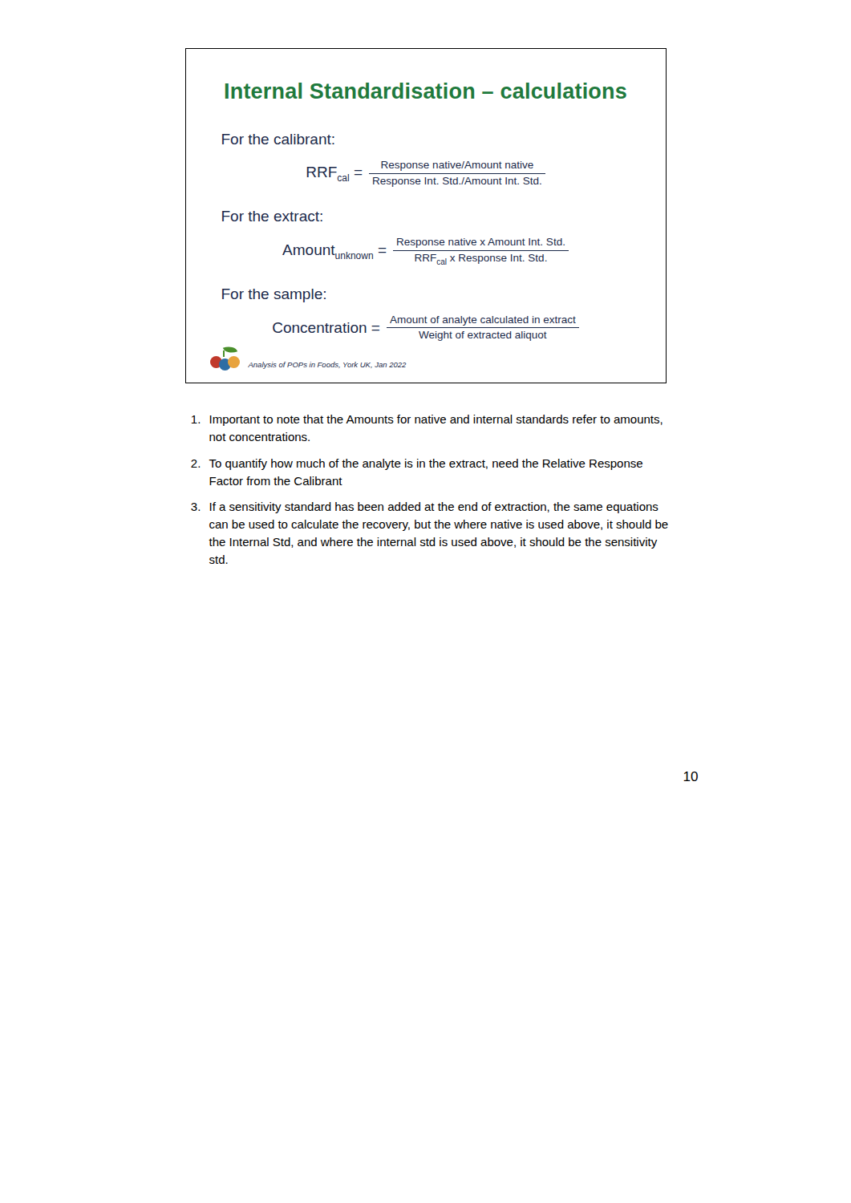Internal Standardisation – calculations
For the calibrant:
RRFcal = Response native/Amount native Response Int. Std./Amount Int. Std.
For the extract:
Amountunknown = Response native x Amount Int. Std. RRFcal x Response Int. Std.
For the sample:
Concentration = Amount of analyte calculated in extract Weight of extracted aliquot
Analysis of POPs in Foods, York UK, Jan 2022
Important to note that the Amounts for native and internal standards refer to amounts, not concentrations.
To quantify how much of the analyte is in the extract, need the Relative Response Factor from the Calibrant
If a sensitivity standard has been added at the end of extraction, the same equations can be used to calculate the recovery, but the where native is used above, it should be the Internal Std, and where the internal std is used above, it should be the sensitivity std.
10